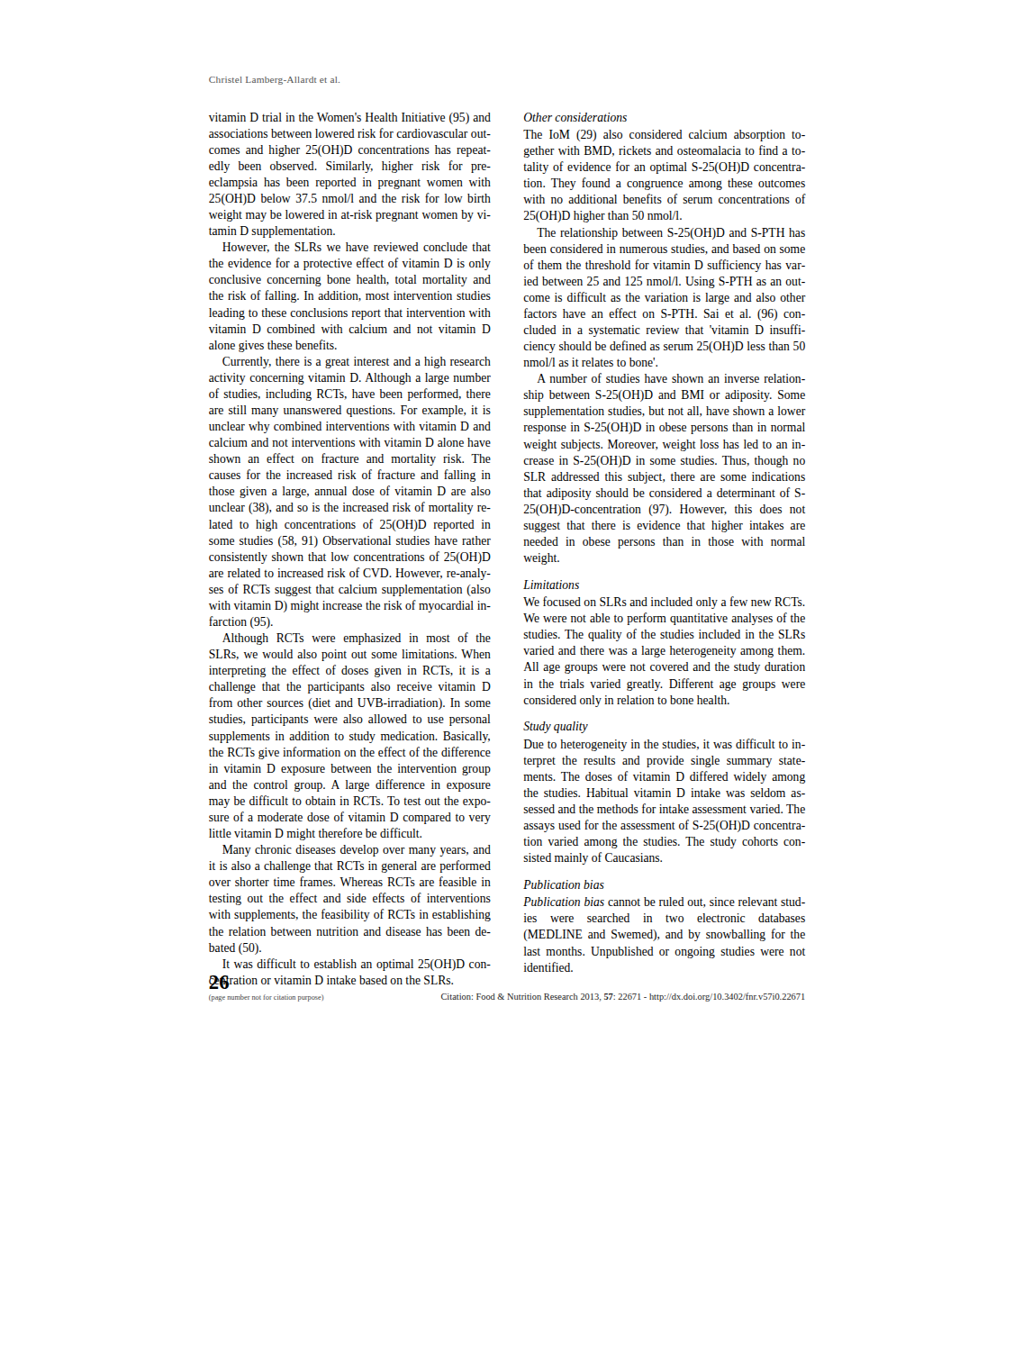Christel Lamberg-Allardt et al.
vitamin D trial in the Women's Health Initiative (95) and associations between lowered risk for cardiovascular outcomes and higher 25(OH)D concentrations has repeatedly been observed. Similarly, higher risk for pre-eclampsia has been reported in pregnant women with 25(OH)D below 37.5 nmol/l and the risk for low birth weight may be lowered in at-risk pregnant women by vitamin D supplementation.
However, the SLRs we have reviewed conclude that the evidence for a protective effect of vitamin D is only conclusive concerning bone health, total mortality and the risk of falling. In addition, most intervention studies leading to these conclusions report that intervention with vitamin D combined with calcium and not vitamin D alone gives these benefits.
Currently, there is a great interest and a high research activity concerning vitamin D. Although a large number of studies, including RCTs, have been performed, there are still many unanswered questions. For example, it is unclear why combined interventions with vitamin D and calcium and not interventions with vitamin D alone have shown an effect on fracture and mortality risk. The causes for the increased risk of fracture and falling in those given a large, annual dose of vitamin D are also unclear (38), and so is the increased risk of mortality related to high concentrations of 25(OH)D reported in some studies (58, 91) Observational studies have rather consistently shown that low concentrations of 25(OH)D are related to increased risk of CVD. However, re-analyses of RCTs suggest that calcium supplementation (also with vitamin D) might increase the risk of myocardial infarction (95).
Although RCTs were emphasized in most of the SLRs, we would also point out some limitations. When interpreting the effect of doses given in RCTs, it is a challenge that the participants also receive vitamin D from other sources (diet and UVB-irradiation). In some studies, participants were also allowed to use personal supplements in addition to study medication. Basically, the RCTs give information on the effect of the difference in vitamin D exposure between the intervention group and the control group. A large difference in exposure may be difficult to obtain in RCTs. To test out the exposure of a moderate dose of vitamin D compared to very little vitamin D might therefore be difficult.
Many chronic diseases develop over many years, and it is also a challenge that RCTs in general are performed over shorter time frames. Whereas RCTs are feasible in testing out the effect and side effects of interventions with supplements, the feasibility of RCTs in establishing the relation between nutrition and disease has been debated (50).
It was difficult to establish an optimal 25(OH)D concentration or vitamin D intake based on the SLRs.
Other considerations
The IoM (29) also considered calcium absorption together with BMD, rickets and osteomalacia to find a totality of evidence for an optimal S-25(OH)D concentration. They found a congruence among these outcomes with no additional benefits of serum concentrations of 25(OH)D higher than 50 nmol/l.
The relationship between S-25(OH)D and S-PTH has been considered in numerous studies, and based on some of them the threshold for vitamin D sufficiency has varied between 25 and 125 nmol/l. Using S-PTH as an outcome is difficult as the variation is large and also other factors have an effect on S-PTH. Sai et al. (96) concluded in a systematic review that 'vitamin D insufficiency should be defined as serum 25(OH)D less than 50 nmol/l as it relates to bone'.
A number of studies have shown an inverse relationship between S-25(OH)D and BMI or adiposity. Some supplementation studies, but not all, have shown a lower response in S-25(OH)D in obese persons than in normal weight subjects. Moreover, weight loss has led to an increase in S-25(OH)D in some studies. Thus, though no SLR addressed this subject, there are some indications that adiposity should be considered a determinant of S-25(OH)D-concentration (97). However, this does not suggest that there is evidence that higher intakes are needed in obese persons than in those with normal weight.
Limitations
We focused on SLRs and included only a few new RCTs. We were not able to perform quantitative analyses of the studies. The quality of the studies included in the SLRs varied and there was a large heterogeneity among them. All age groups were not covered and the study duration in the trials varied greatly. Different age groups were considered only in relation to bone health.
Study quality
Due to heterogeneity in the studies, it was difficult to interpret the results and provide single summary statements. The doses of vitamin D differed widely among the studies. Habitual vitamin D intake was seldom assessed and the methods for intake assessment varied. The assays used for the assessment of S-25(OH)D concentration varied among the studies. The study cohorts consisted mainly of Caucasians.
Publication bias
Publication bias cannot be ruled out, since relevant studies were searched in two electronic databases (MEDLINE and Swemed), and by snowballing for the last months. Unpublished or ongoing studies were not identified.
26 (page number not for citation purpose)
Citation: Food & Nutrition Research 2013, 57: 22671 - http://dx.doi.org/10.3402/fnr.v57i0.22671